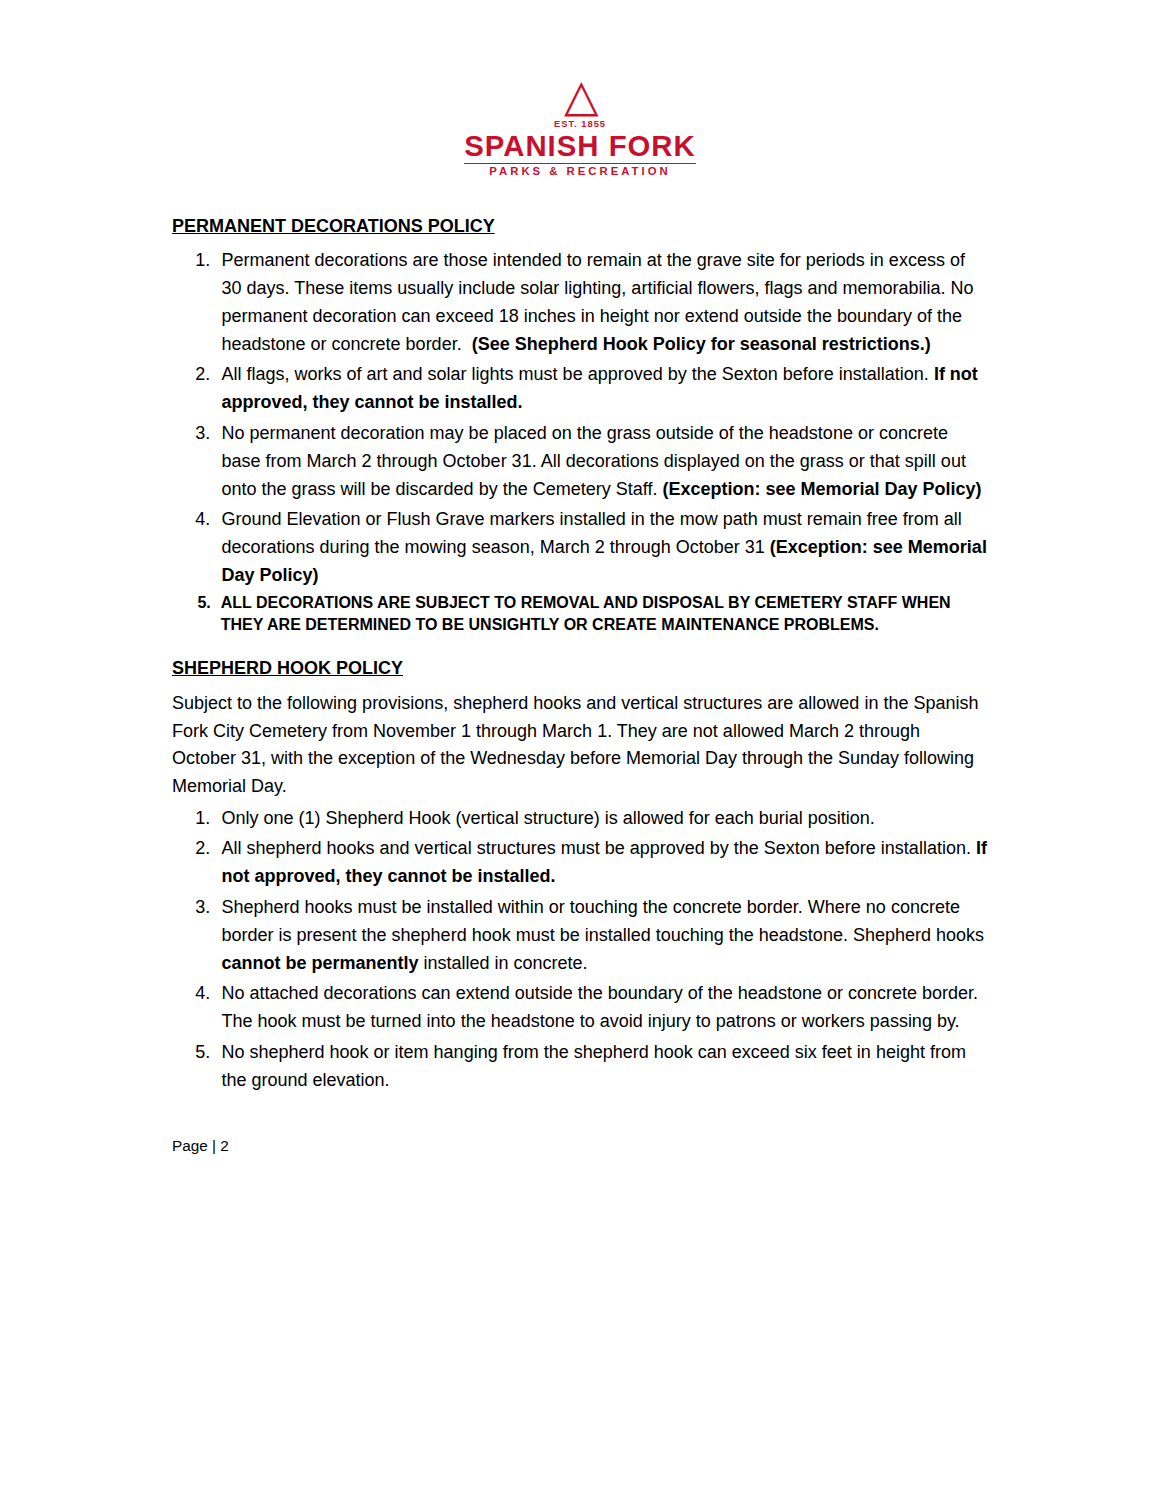△
EST. 1855
SPANISH FORK
PARKS & RECREATION
PERMANENT DECORATIONS POLICY
Permanent decorations are those intended to remain at the grave site for periods in excess of 30 days. These items usually include solar lighting, artificial flowers, flags and memorabilia. No permanent decoration can exceed 18 inches in height nor extend outside the boundary of the headstone or concrete border. (See Shepherd Hook Policy for seasonal restrictions.)
All flags, works of art and solar lights must be approved by the Sexton before installation. If not approved, they cannot be installed.
No permanent decoration may be placed on the grass outside of the headstone or concrete base from March 2 through October 31. All decorations displayed on the grass or that spill out onto the grass will be discarded by the Cemetery Staff. (Exception: see Memorial Day Policy)
Ground Elevation or Flush Grave markers installed in the mow path must remain free from all decorations during the mowing season, March 2 through October 31 (Exception: see Memorial Day Policy)
ALL DECORATIONS ARE SUBJECT TO REMOVAL AND DISPOSAL BY CEMETERY STAFF WHEN THEY ARE DETERMINED TO BE UNSIGHTLY OR CREATE MAINTENANCE PROBLEMS.
SHEPHERD HOOK POLICY
Subject to the following provisions, shepherd hooks and vertical structures are allowed in the Spanish Fork City Cemetery from November 1 through March 1. They are not allowed March 2 through October 31, with the exception of the Wednesday before Memorial Day through the Sunday following Memorial Day.
Only one (1) Shepherd Hook (vertical structure) is allowed for each burial position.
All shepherd hooks and vertical structures must be approved by the Sexton before installation. If not approved, they cannot be installed.
Shepherd hooks must be installed within or touching the concrete border. Where no concrete border is present the shepherd hook must be installed touching the headstone. Shepherd hooks cannot be permanently installed in concrete.
No attached decorations can extend outside the boundary of the headstone or concrete border. The hook must be turned into the headstone to avoid injury to patrons or workers passing by.
No shepherd hook or item hanging from the shepherd hook can exceed six feet in height from the ground elevation.
Page | 2